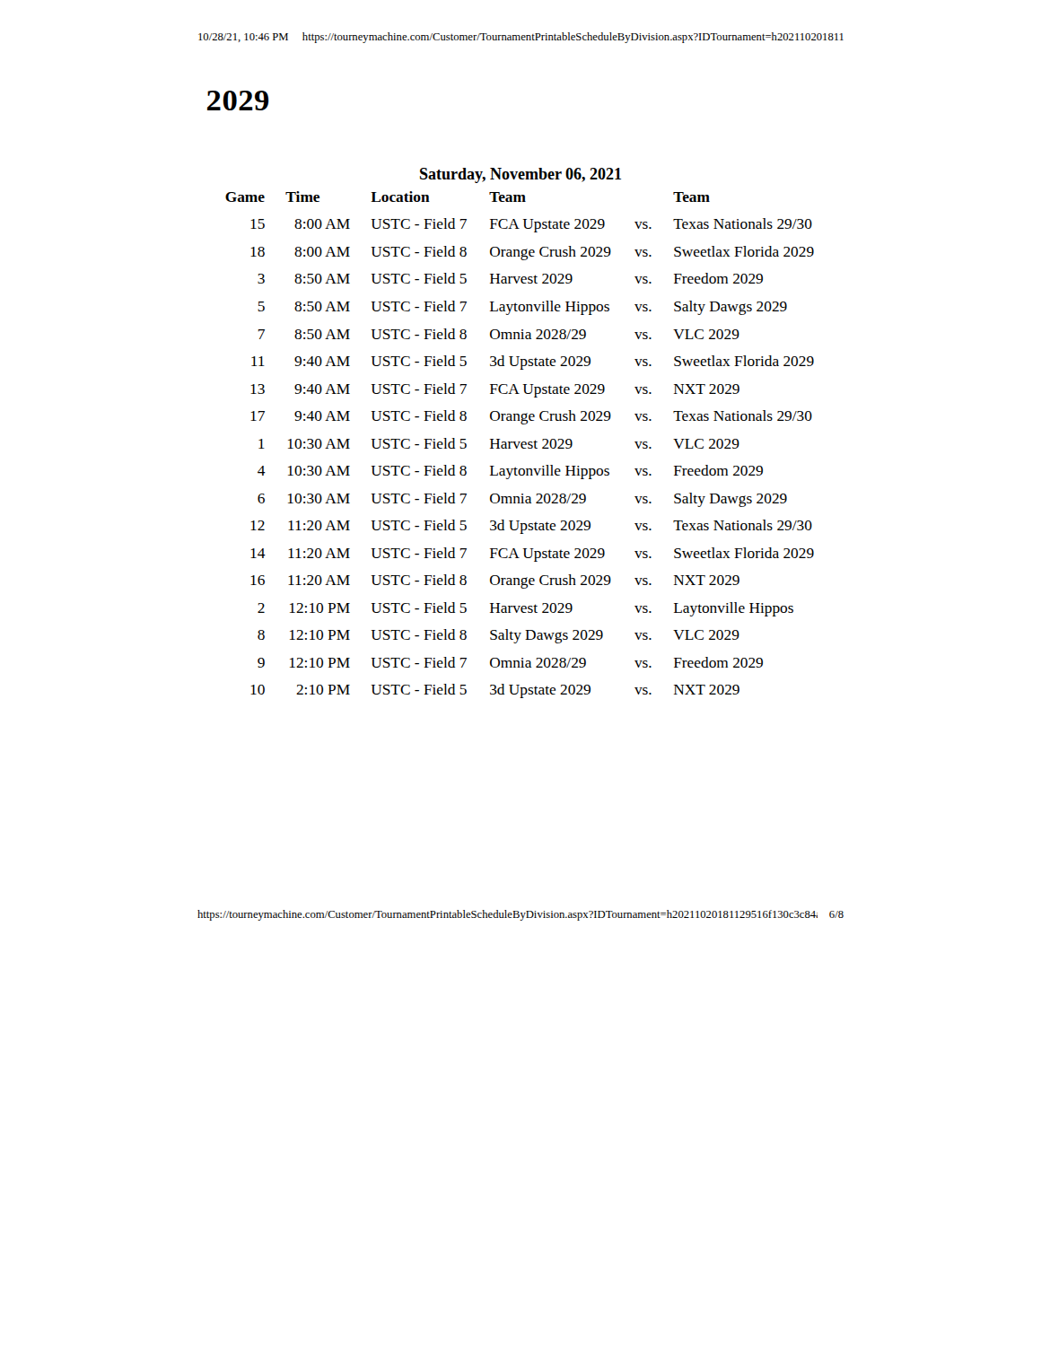10/28/21, 10:46 PM https://tourneymachine.com/Customer/TournamentPrintableScheduleByDivision.aspx?IDTournament=h20211020181129516f130c3c84a9d4a
2029
Saturday, November 06, 2021
| Game | Time | Location | Team | | Team |
| --- | --- | --- | --- | --- | --- |
| 15 | 8:00 AM | USTC - Field 7 | FCA Upstate 2029 | vs. | Texas Nationals 29/30 |
| 18 | 8:00 AM | USTC - Field 8 | Orange Crush 2029 | vs. | Sweetlax Florida 2029 |
| 3 | 8:50 AM | USTC - Field 5 | Harvest 2029 | vs. | Freedom 2029 |
| 5 | 8:50 AM | USTC - Field 7 | Laytonville Hippos | vs. | Salty Dawgs 2029 |
| 7 | 8:50 AM | USTC - Field 8 | Omnia 2028/29 | vs. | VLC 2029 |
| 11 | 9:40 AM | USTC - Field 5 | 3d Upstate 2029 | vs. | Sweetlax Florida 2029 |
| 13 | 9:40 AM | USTC - Field 7 | FCA Upstate 2029 | vs. | NXT 2029 |
| 17 | 9:40 AM | USTC - Field 8 | Orange Crush 2029 | vs. | Texas Nationals 29/30 |
| 1 | 10:30 AM | USTC - Field 5 | Harvest 2029 | vs. | VLC 2029 |
| 4 | 10:30 AM | USTC - Field 8 | Laytonville Hippos | vs. | Freedom 2029 |
| 6 | 10:30 AM | USTC - Field 7 | Omnia 2028/29 | vs. | Salty Dawgs 2029 |
| 12 | 11:20 AM | USTC - Field 5 | 3d Upstate 2029 | vs. | Texas Nationals 29/30 |
| 14 | 11:20 AM | USTC - Field 7 | FCA Upstate 2029 | vs. | Sweetlax Florida 2029 |
| 16 | 11:20 AM | USTC - Field 8 | Orange Crush 2029 | vs. | NXT 2029 |
| 2 | 12:10 PM | USTC - Field 5 | Harvest 2029 | vs. | Laytonville Hippos |
| 8 | 12:10 PM | USTC - Field 8 | Salty Dawgs 2029 | vs. | VLC 2029 |
| 9 | 12:10 PM | USTC - Field 7 | Omnia 2028/29 | vs. | Freedom 2029 |
| 10 | 2:10 PM | USTC - Field 5 | 3d Upstate 2029 | vs. | NXT 2029 |
https://tourneymachine.com/Customer/TournamentPrintableScheduleByDivision.aspx?IDTournament=h20211020181129516f130c3c84a9d4a 6/8